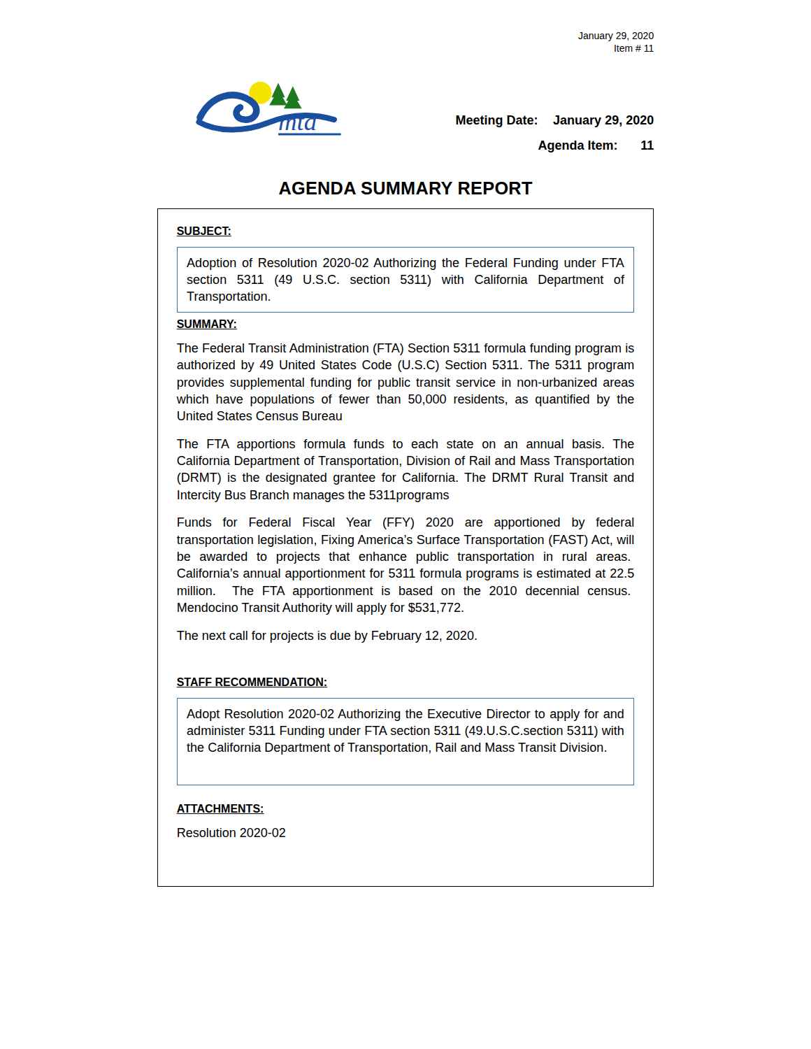January 29, 2020
Item # 11
mta
Meeting Date: January 29, 2020
Agenda Item: 11
AGENDA SUMMARY REPORT
SUBJECT:
Adoption of Resolution 2020-02 Authorizing the Federal Funding under FTA section 5311 (49 U.S.C. section 5311) with California Department of Transportation.
SUMMARY:
The Federal Transit Administration (FTA) Section 5311 formula funding program is authorized by 49 United States Code (U.S.C) Section 5311. The 5311 program provides supplemental funding for public transit service in non-urbanized areas which have populations of fewer than 50,000 residents, as quantified by the United States Census Bureau
The FTA apportions formula funds to each state on an annual basis. The California Department of Transportation, Division of Rail and Mass Transportation (DRMT) is the designated grantee for California. The DRMT Rural Transit and Intercity Bus Branch manages the 5311programs
Funds for Federal Fiscal Year (FFY) 2020 are apportioned by federal transportation legislation, Fixing America’s Surface Transportation (FAST) Act, will be awarded to projects that enhance public transportation in rural areas. California’s annual apportionment for 5311 formula programs is estimated at 22.5 million. The FTA apportionment is based on the 2010 decennial census. Mendocino Transit Authority will apply for $531,772.
The next call for projects is due by February 12, 2020.
STAFF RECOMMENDATION:
Adopt Resolution 2020-02 Authorizing the Executive Director to apply for and administer 5311 Funding under FTA section 5311 (49.U.S.C.section 5311) with the California Department of Transportation, Rail and Mass Transit Division.
ATTACHMENTS:
Resolution 2020-02